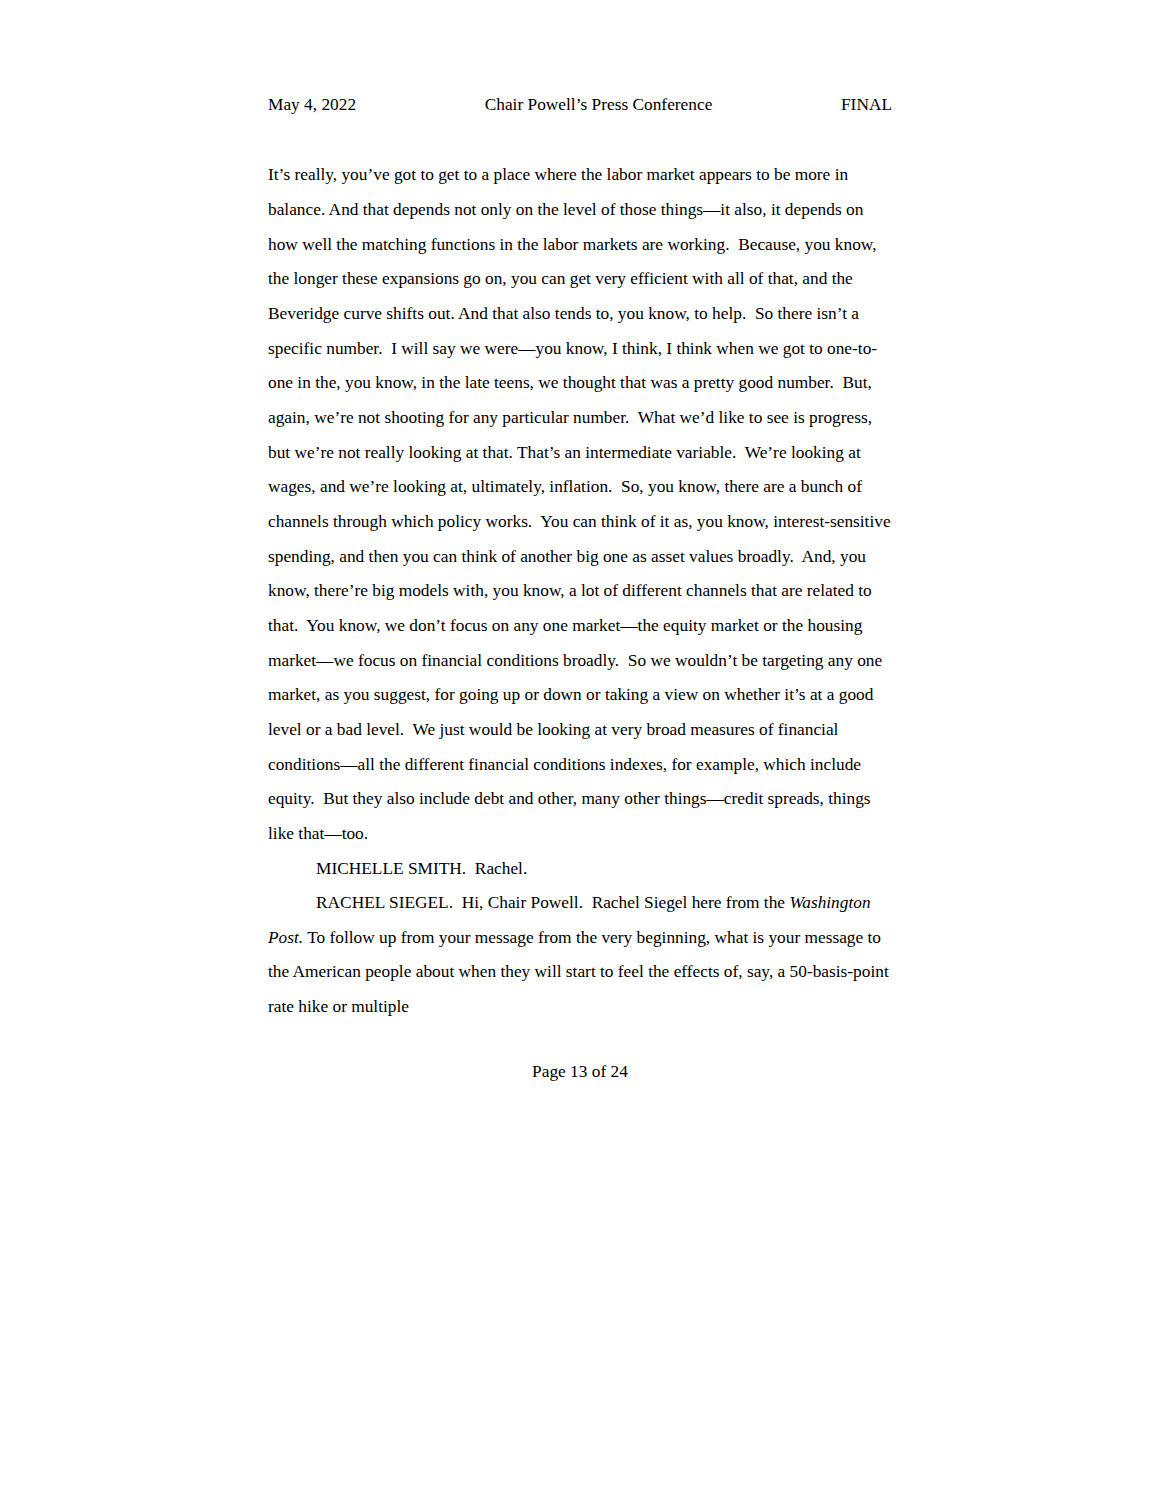May 4, 2022 Chair Powell’s Press Conference FINAL
It’s really, you’ve got to get to a place where the labor market appears to be more in balance. And that depends not only on the level of those things—it also, it depends on how well the matching functions in the labor markets are working. Because, you know, the longer these expansions go on, you can get very efficient with all of that, and the Beveridge curve shifts out. And that also tends to, you know, to help. So there isn’t a specific number. I will say we were—you know, I think, I think when we got to one-to-one in the, you know, in the late teens, we thought that was a pretty good number. But, again, we’re not shooting for any particular number. What we’d like to see is progress, but we’re not really looking at that. That’s an intermediate variable. We’re looking at wages, and we’re looking at, ultimately, inflation. So, you know, there are a bunch of channels through which policy works. You can think of it as, you know, interest-sensitive spending, and then you can think of another big one as asset values broadly. And, you know, there’re big models with, you know, a lot of different channels that are related to that. You know, we don’t focus on any one market—the equity market or the housing market—we focus on financial conditions broadly. So we wouldn’t be targeting any one market, as you suggest, for going up or down or taking a view on whether it’s at a good level or a bad level. We just would be looking at very broad measures of financial conditions—all the different financial conditions indexes, for example, which include equity. But they also include debt and other, many other things—credit spreads, things like that—too.
MICHELLE SMITH. Rachel.
RACHEL SIEGEL. Hi, Chair Powell. Rachel Siegel here from the Washington Post. To follow up from your message from the very beginning, what is your message to the American people about when they will start to feel the effects of, say, a 50-basis-point rate hike or multiple
Page 13 of 24